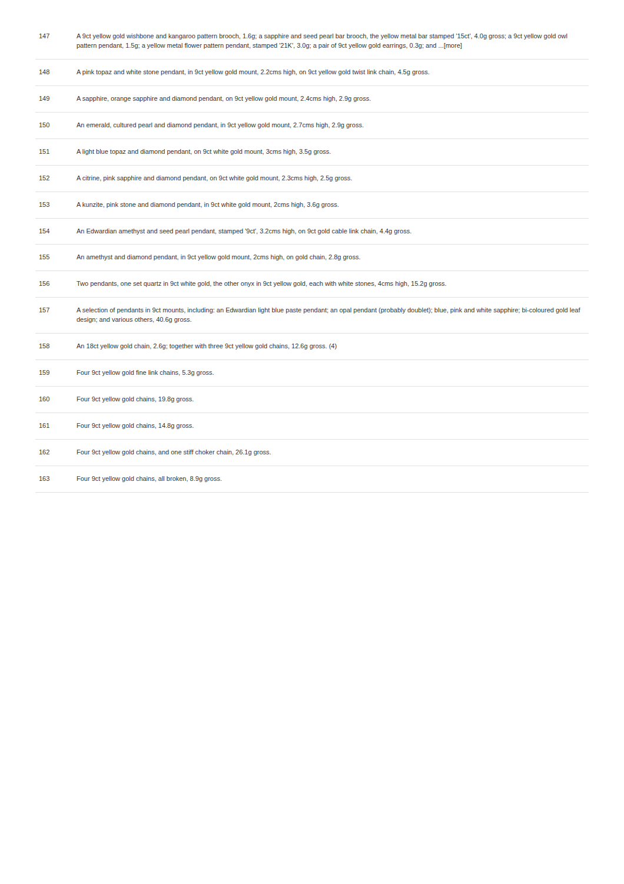| 147 | A 9ct yellow gold wishbone and kangaroo pattern brooch, 1.6g; a sapphire and seed pearl bar brooch, the yellow metal bar stamped '15ct', 4.0g gross; a 9ct yellow gold owl pattern pendant, 1.5g; a yellow metal flower pattern pendant, stamped '21K', 3.0g; a pair of 9ct yellow gold earrings, 0.3g; and ...[more] |
| 148 | A pink topaz and white stone pendant, in 9ct yellow gold mount, 2.2cms high, on 9ct yellow gold twist link chain, 4.5g gross. |
| 149 | A sapphire, orange sapphire and diamond pendant, on 9ct yellow gold mount, 2.4cms high, 2.9g gross. |
| 150 | An emerald, cultured pearl and diamond pendant, in 9ct yellow gold mount, 2.7cms high, 2.9g gross. |
| 151 | A light blue topaz and diamond pendant, on 9ct white gold mount, 3cms high, 3.5g gross. |
| 152 | A citrine, pink sapphire and diamond pendant, on 9ct white gold mount, 2.3cms high, 2.5g gross. |
| 153 | A kunzite, pink stone and diamond pendant, in 9ct white gold mount, 2cms high, 3.6g gross. |
| 154 | An Edwardian amethyst and seed pearl pendant, stamped '9ct', 3.2cms high, on 9ct gold cable link chain, 4.4g gross. |
| 155 | An amethyst and diamond pendant, in 9ct yellow gold mount, 2cms high, on gold chain, 2.8g gross. |
| 156 | Two pendants, one set quartz in 9ct white gold, the other onyx in 9ct yellow gold, each with white stones, 4cms high, 15.2g gross. |
| 157 | A selection of pendants in 9ct mounts, including: an Edwardian light blue paste pendant; an opal pendant (probably doublet); blue, pink and white sapphire; bi-coloured gold leaf design; and various others, 40.6g gross. |
| 158 | An 18ct yellow gold chain, 2.6g; together with three 9ct yellow gold chains, 12.6g gross. (4) |
| 159 | Four 9ct yellow gold fine link chains, 5.3g gross. |
| 160 | Four 9ct yellow gold chains, 19.8g gross. |
| 161 | Four 9ct yellow gold chains, 14.8g gross. |
| 162 | Four 9ct yellow gold chains, and one stiff choker chain, 26.1g gross. |
| 163 | Four 9ct yellow gold chains, all broken, 8.9g gross. |